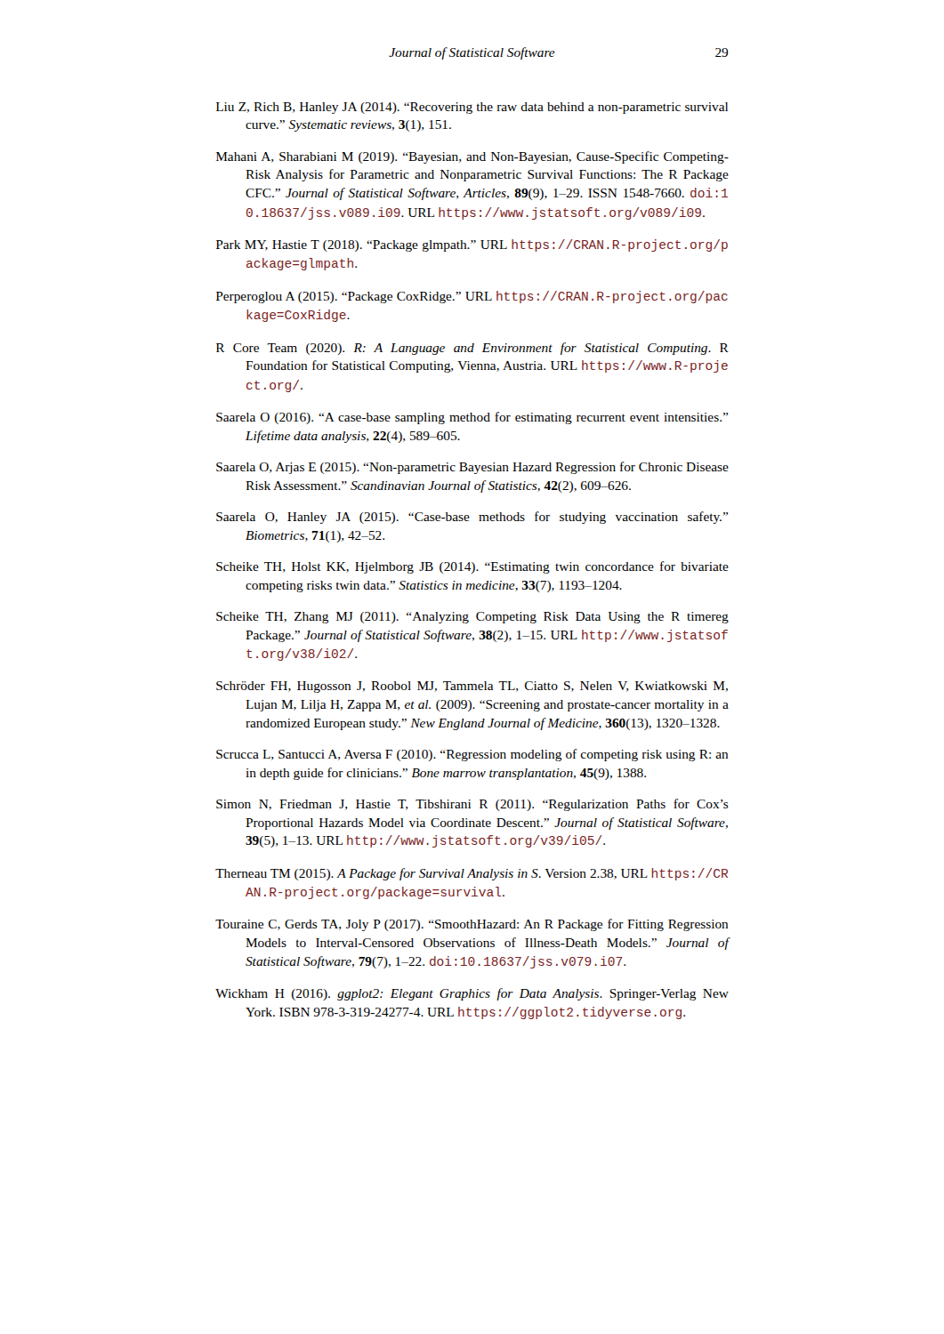Journal of Statistical Software 29
Liu Z, Rich B, Hanley JA (2014). “Recovering the raw data behind a non-parametric survival curve.” Systematic reviews, 3(1), 151.
Mahani A, Sharabiani M (2019). “Bayesian, and Non-Bayesian, Cause-Specific Competing-Risk Analysis for Parametric and Nonparametric Survival Functions: The R Package CFC.” Journal of Statistical Software, Articles, 89(9), 1–29. ISSN 1548-7660. doi:10.18637/jss.v089.i09. URL https://www.jstatsoft.org/v089/i09.
Park MY, Hastie T (2018). “Package glmpath.” URL https://CRAN.R-project.org/package=glmpath.
Perperoglou A (2015). “Package CoxRidge.” URL https://CRAN.R-project.org/package=CoxRidge.
R Core Team (2020). R: A Language and Environment for Statistical Computing. R Foundation for Statistical Computing, Vienna, Austria. URL https://www.R-project.org/.
Saarela O (2016). “A case-base sampling method for estimating recurrent event intensities.” Lifetime data analysis, 22(4), 589–605.
Saarela O, Arjas E (2015). “Non-parametric Bayesian Hazard Regression for Chronic Disease Risk Assessment.” Scandinavian Journal of Statistics, 42(2), 609–626.
Saarela O, Hanley JA (2015). “Case-base methods for studying vaccination safety.” Biometrics, 71(1), 42–52.
Scheike TH, Holst KK, Hjelmborg JB (2014). “Estimating twin concordance for bivariate competing risks twin data.” Statistics in medicine, 33(7), 1193–1204.
Scheike TH, Zhang MJ (2011). “Analyzing Competing Risk Data Using the R timereg Package.” Journal of Statistical Software, 38(2), 1–15. URL http://www.jstatsoft.org/v38/i02/.
Schröder FH, Hugosson J, Roobol MJ, Tammela TL, Ciatto S, Nelen V, Kwiatkowski M, Lujan M, Lilja H, Zappa M, et al. (2009). “Screening and prostate-cancer mortality in a randomized European study.” New England Journal of Medicine, 360(13), 1320–1328.
Scrucca L, Santucci A, Aversa F (2010). “Regression modeling of competing risk using R: an in depth guide for clinicians.” Bone marrow transplantation, 45(9), 1388.
Simon N, Friedman J, Hastie T, Tibshirani R (2011). “Regularization Paths for Cox’s Proportional Hazards Model via Coordinate Descent.” Journal of Statistical Software, 39(5), 1–13. URL http://www.jstatsoft.org/v39/i05/.
Therneau TM (2015). A Package for Survival Analysis in S. Version 2.38, URL https://CRAN.R-project.org/package=survival.
Touraine C, Gerds TA, Joly P (2017). “SmoothHazard: An R Package for Fitting Regression Models to Interval-Censored Observations of Illness-Death Models.” Journal of Statistical Software, 79(7), 1–22. doi:10.18637/jss.v079.i07.
Wickham H (2016). ggplot2: Elegant Graphics for Data Analysis. Springer-Verlag New York. ISBN 978-3-319-24277-4. URL https://ggplot2.tidyverse.org.